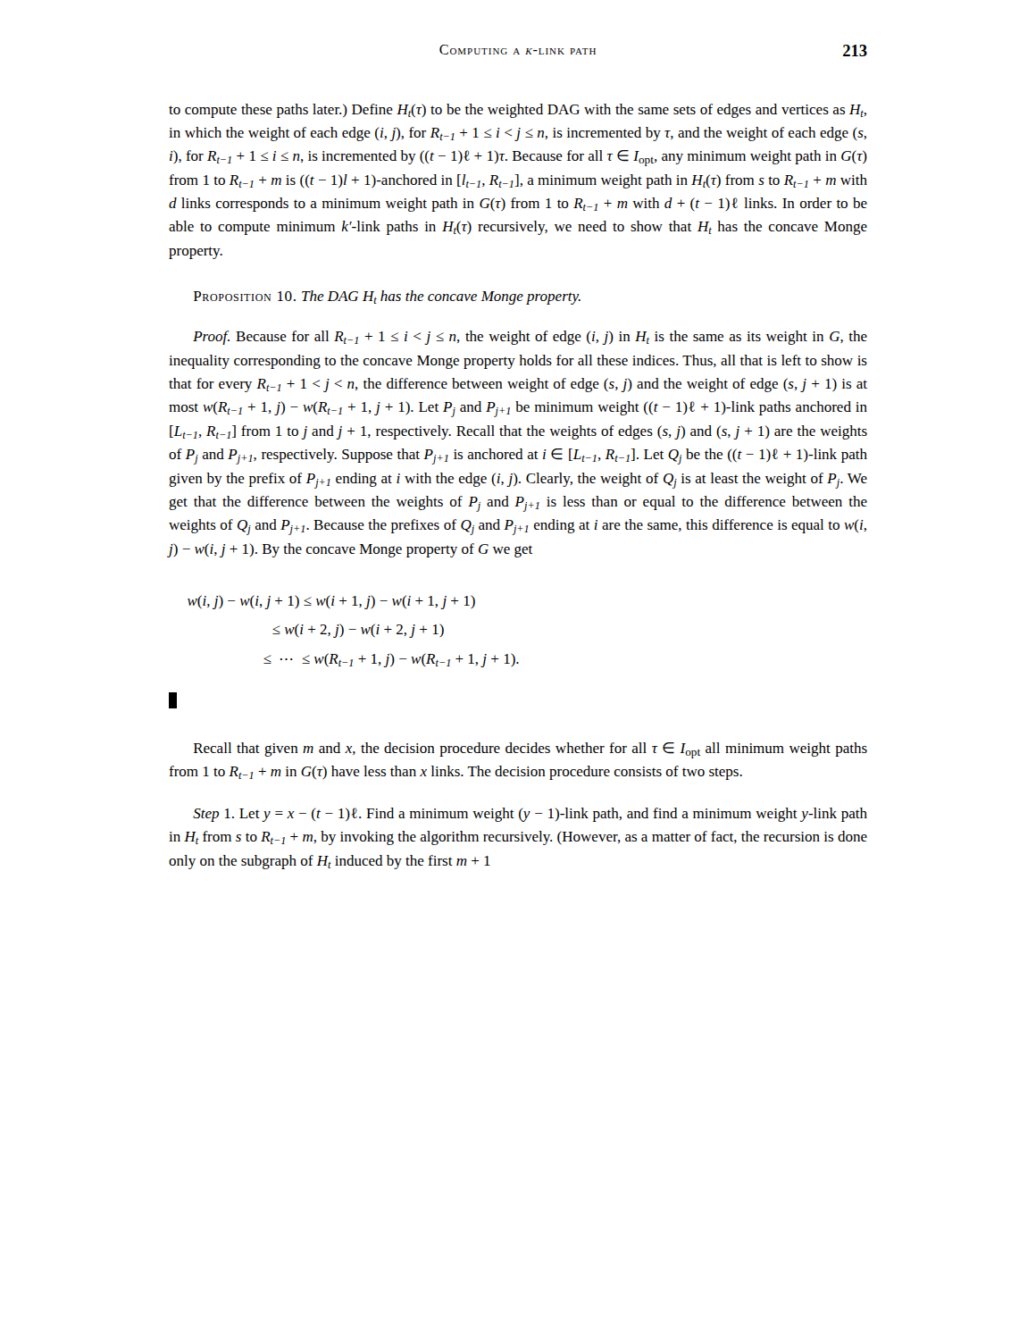Computing a k-link path 213
to compute these paths later.) Define Ht(τ) to be the weighted DAG with the same sets of edges and vertices as Ht, in which the weight of each edge (i, j), for Rt−1 + 1 ≤ i < j ≤ n, is incremented by τ, and the weight of each edge (s, i), for Rt−1 + 1 ≤ i ≤ n, is incremented by ((t − 1)ℓ + 1)τ. Because for all τ ∈ Iopt, any minimum weight path in G(τ) from 1 to Rt−1 + m is ((t − 1)l + 1)-anchored in [lt−1, Rt−1], a minimum weight path in Ht(τ) from s to Rt−1 + m with d links corresponds to a minimum weight path in G(τ) from 1 to Rt−1 + m with d + (t − 1)ℓ links. In order to be able to compute minimum k′-link paths in Ht(τ) recursively, we need to show that Ht has the concave Monge property.
Proposition 10. The DAG Ht has the concave Monge property.
Proof. Because for all Rt−1 + 1 ≤ i < j ≤ n, the weight of edge (i, j) in Ht is the same as its weight in G, the inequality corresponding to the concave Monge property holds for all these indices. Thus, all that is left to show is that for every Rt−1 + 1 < j < n, the difference between weight of edge (s, j) and the weight of edge (s, j + 1) is at most w(Rt−1 + 1, j) − w(Rt−1 + 1, j + 1). Let Pj and Pj+1 be minimum weight ((t − 1)ℓ + 1)-link paths anchored in [Lt−1, Rt−1] from 1 to j and j + 1, respectively. Recall that the weights of edges (s, j) and (s, j + 1) are the weights of Pj and Pj+1, respectively. Suppose that Pj+1 is anchored at i ∈ [Lt−1, Rt−1]. Let Qj be the ((t − 1)ℓ + 1)-link path given by the prefix of Pj+1 ending at i with the edge (i, j). Clearly, the weight of Qj is at least the weight of Pj. We get that the difference between the weights of Pj and Pj+1 is less than or equal to the difference between the weights of Qj and Pj+1. Because the prefixes of Qj and Pj+1 ending at i are the same, this difference is equal to w(i, j) − w(i, j + 1). By the concave Monge property of G we get
w(i, j) − w(i, j + 1) ≤ w(i + 1, j) − w(i + 1, j + 1)
≤ w(i + 2, j) − w(i + 2, j + 1)
≤ ⋯ ≤ w(Rt−1 + 1, j) − w(Rt−1 + 1, j + 1).
Recall that given m and x, the decision procedure decides whether for all τ ∈ Iopt all minimum weight paths from 1 to Rt−1 + m in G(τ) have less than x links. The decision procedure consists of two steps.
Step 1. Let y = x − (t − 1)ℓ. Find a minimum weight (y − 1)-link path, and find a minimum weight y-link path in Ht from s to Rt−1 + m, by invoking the algorithm recursively. (However, as a matter of fact, the recursion is done only on the subgraph of Ht induced by the first m + 1